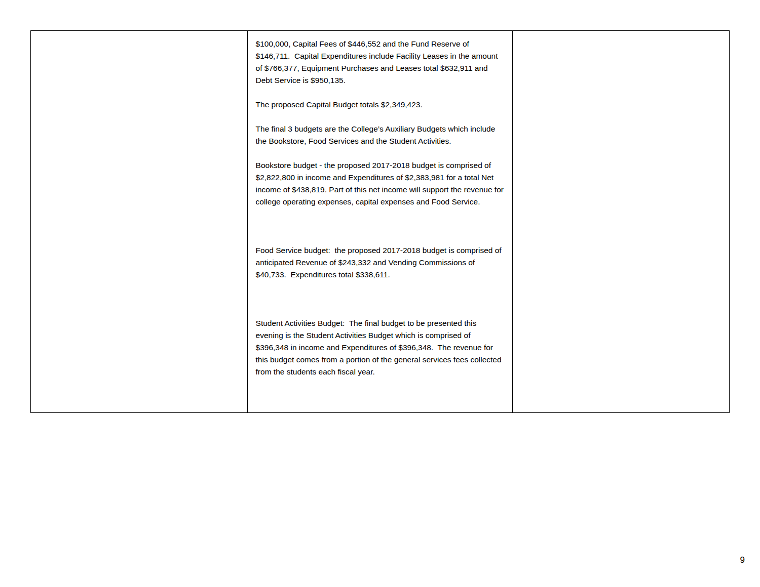| | $100,000, Capital Fees of $446,552 and the Fund Reserve of $146,711. Capital Expenditures include Facility Leases in the amount of $766,377, Equipment Purchases and Leases total $632,911 and Debt Service is $950,135. The proposed Capital Budget totals $2,349,423. The final 3 budgets are the College’s Auxiliary Budgets which include the Bookstore, Food Services and the Student Activities. Bookstore budget - the proposed 2017-2018 budget is comprised of $2,822,800 in income and Expenditures of $2,383,981 for a total Net income of $438,819. Part of this net income will support the revenue for college operating expenses, capital expenses and Food Service. Food Service budget: the proposed 2017-2018 budget is comprised of anticipated Revenue of $243,332 and Vending Commissions of $40,733. Expenditures total $338,611. Student Activities Budget: The final budget to be presented this evening is the Student Activities Budget which is comprised of $396,348 in income and Expenditures of $396,348. The revenue for this budget comes from a portion of the general services fees collected from the students each fiscal year. | |
9